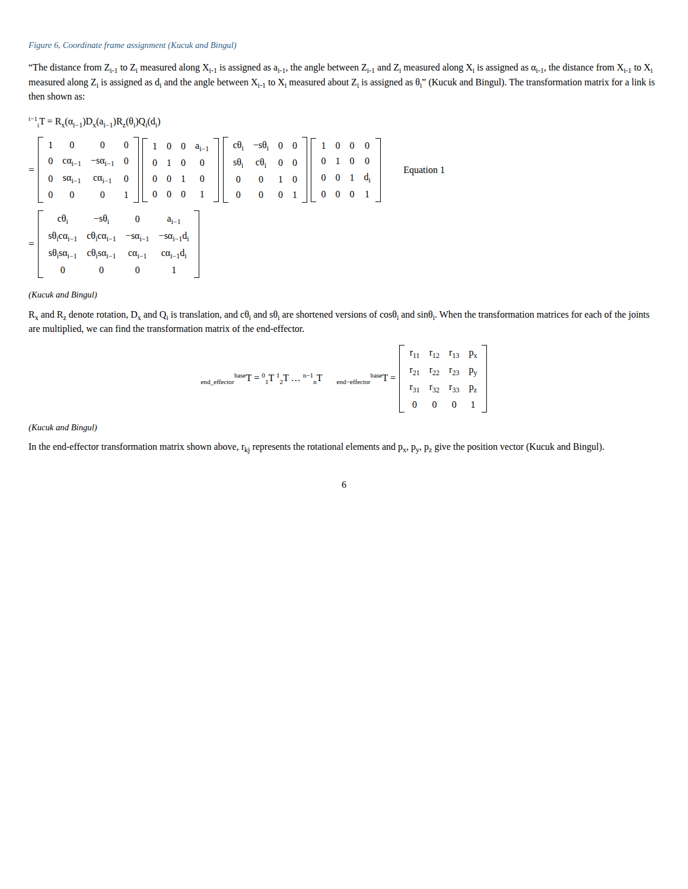Figure 6, Coordinate frame assignment (Kucuk and Bingul)
“The distance from Zi-1 to Zi measured along Xi-1 is assigned as ai-1, the angle between Zi-1 and Zi measured along Xi is assigned as αi-1, the distance from Xi-1 to Xi measured along Zi is assigned as di and the angle between Xi-1 to Xi measured about Zi is assigned as θi” (Kucuk and Bingul). The transformation matrix for a link is then shown as:
i−1iT = Rx(αi−1)Dx(ai−1)Rz(θi)Qi(di)
=
| 1 | 0 | 0 | 0 |
| 0 | cα i−1 | −sα i−1 | 0 |
| 0 | sα i−1 | cα i−1 | 0 |
| 0 | 0 | 0 | 1 |
| 1 | 0 | 0 | a i−1 |
| 0 | 1 | 0 | 0 |
| 0 | 0 | 1 | 0 |
| 0 | 0 | 0 | 1 |
| cθ i | −sθ i | 0 | 0 |
| sθ i | cθ i | 0 | 0 |
| 0 | 0 | 1 | 0 |
| 0 | 0 | 0 | 1 |
| 1 | 0 | 0 | 0 |
| 0 | 1 | 0 | 0 |
| 0 | 0 | 1 | d i |
| 0 | 0 | 0 | 1 |
Equation 1
=
| cθ i | −sθ i | 0 | a i−1 |
| sθ i cα i−1 | cθ i cα i−1 | −sα i−1 | −sα i−1 d i |
| sθ i sα i−1 | cθ i sα i−1 | cα i−1 | cα i−1 d i |
| 0 | 0 | 0 | 1 |
(Kucuk and Bingul)
Rx and Rz denote rotation, Dx and Qi is translation, and cθi and sθi are shortened versions of cosθi and sinθi. When the transformation matrices for each of the joints are multiplied, we can find the transformation matrix of the end-effector.
end_effectorbaseT = 01T 12T … n−1nT end−effectorbaseT =
| r 11 | r 12 | r 13 | p x |
| r 21 | r 22 | r 23 | p y |
| r 31 | r 32 | r 33 | p z |
| 0 | 0 | 0 | 1 |
(Kucuk and Bingul)
In the end-effector transformation matrix shown above, rkj represents the rotational elements and px, py, pz give the position vector (Kucuk and Bingul).
6